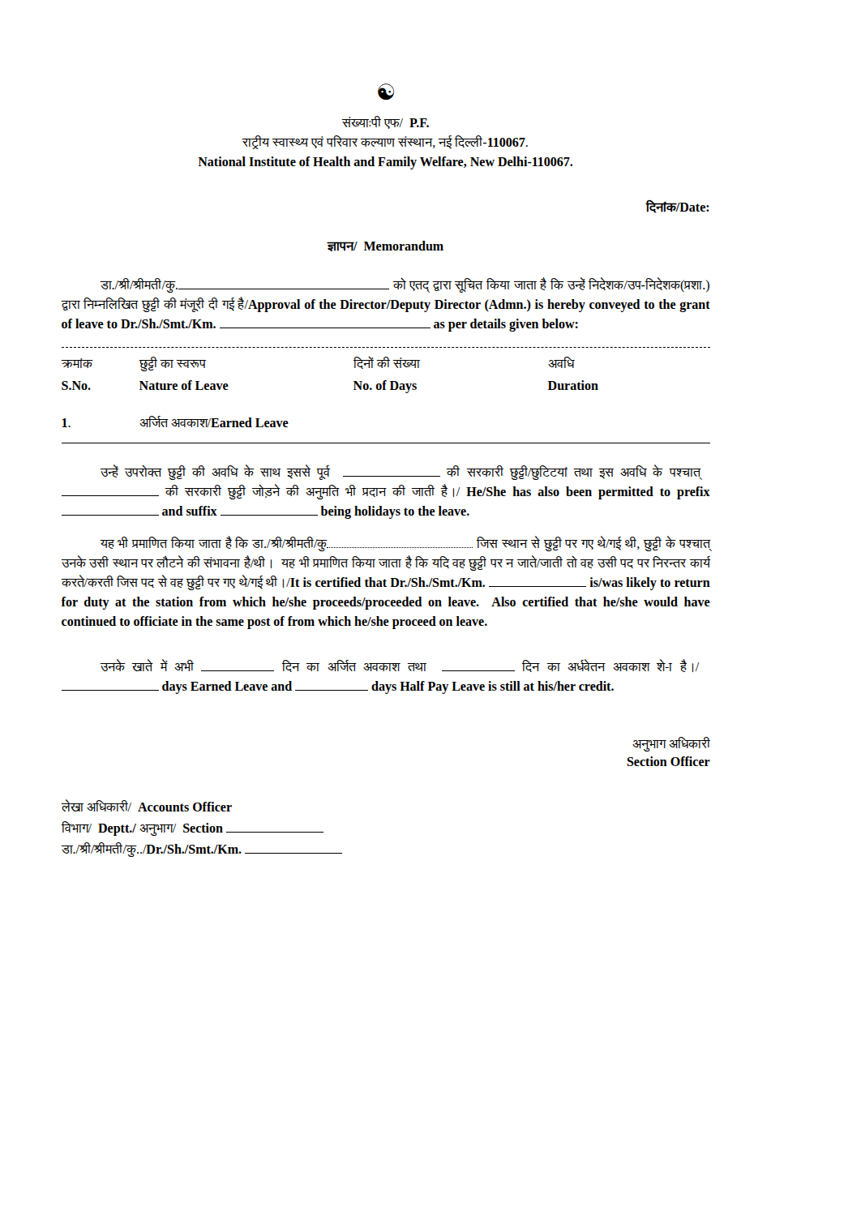☯
संख्याःपी एफ/ P.F.
रा‌ट्रीय स्वास्थ्य एवं परिवार कल्याण संस्थान, नई दिल्ली-110067.
National Institute of Health and Family Welfare, New Delhi-110067.
दिनांक/Date:
ज्ञापन/ Memorandum
डा./श्री/श्रीमती/कु. को एतद् द्वारा सूचित किया जाता है कि उन्हें निदेशक/उप-निदेशक(प्रशा.) द्वारा निम्नलिखित छुट्टी की मंजूरी दी गई है/Approval of the Director/Deputy Director (Admn.) is hereby conveyed to the grant of leave to Dr./Sh./Smt./Km. as per details given below:
| क्रमांक | छुट्टी का स्वरूप | दिनों की संख्या | अवधि |
| S.No. | Nature of Leave | No. of Days | Duration |
| 1 . | अर्जित अवकाश/ Earned Leave | | |
उन्हें उपरोक्त छुट्टी की अवधि के साथ इससे पूर्व की सरकारी छुट्टी/छुटिटयां तथा इस अवधि के पश्चात् की सरकारी छुट्टी जोड़ने की अनुमति भी प्रदान की जाती है।/ He/She has also been permitted to prefix and suffix being holidays to the leave.
यह भी प्रमाणित किया जाता है कि डा./श्री/श्रीमती/कु जिस स्थान से छुट्टी पर गए थे/गई थी, छुट्टी के पश्चात् उनके उसी स्थान पर लौटने की संभावना है/थी। यह भी प्रमाणित किया जाता है कि यदि वह छुट्टी पर न जाते/जाती तो वह उसी पद पर निरन्तर कार्य करते/करती जिस पद से वह छुट्टी पर गए थे/गई थी।/It is certified that Dr./Sh./Smt./Km. is/was likely to return for duty at the station from which he/she proceeds/proceeded on leave. Also certified that he/she would have continued to officiate in the same post of from which he/she proceed on leave.
उनके खाते में अभी दिन का अर्जित अवकाश तथा दिन का अर्धवेतन अवकाश शे-ा है।/ days Earned Leave and days Half Pay Leave is still at his/her credit.
अनुभाग अधिकारी
Section Officer
लेखा अधिकारी/ Accounts Officer
विभाग/ Deptt./ अनुभाग/ Section
डा./श्री/श्रीमती/कु../Dr./Sh./Smt./Km.